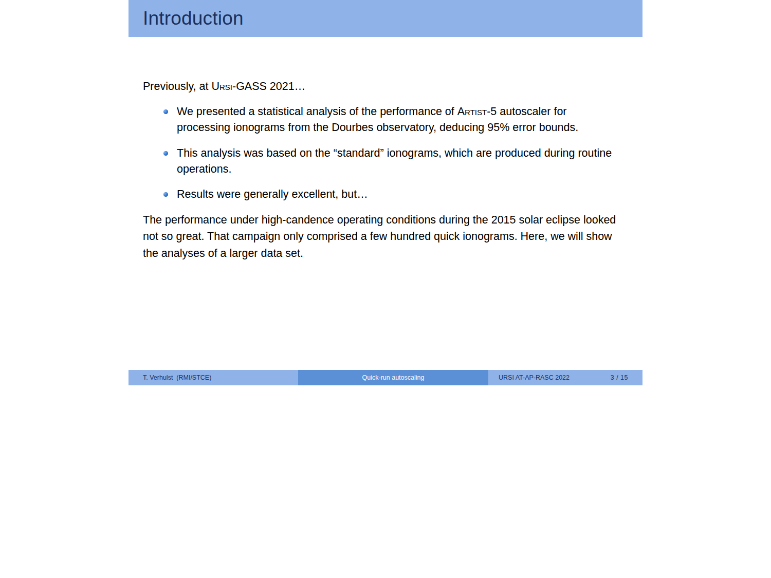Introduction
Previously, at Ursi-GASS 2021…
We presented a statistical analysis of the performance of Artist-5 autoscaler for processing ionograms from the Dourbes observatory, deducing 95% error bounds.
This analysis was based on the “standard” ionograms, which are produced during routine operations.
Results were generally excellent, but…
The performance under high-candence operating conditions during the 2015 solar eclipse looked not so great. That campaign only comprised a few hundred quick ionograms. Here, we will show the analyses of a larger data set.
T. Verhulst (RMI/STCE)
Quick-run autoscaling
URSI AT-AP-RASC 20223 / 15